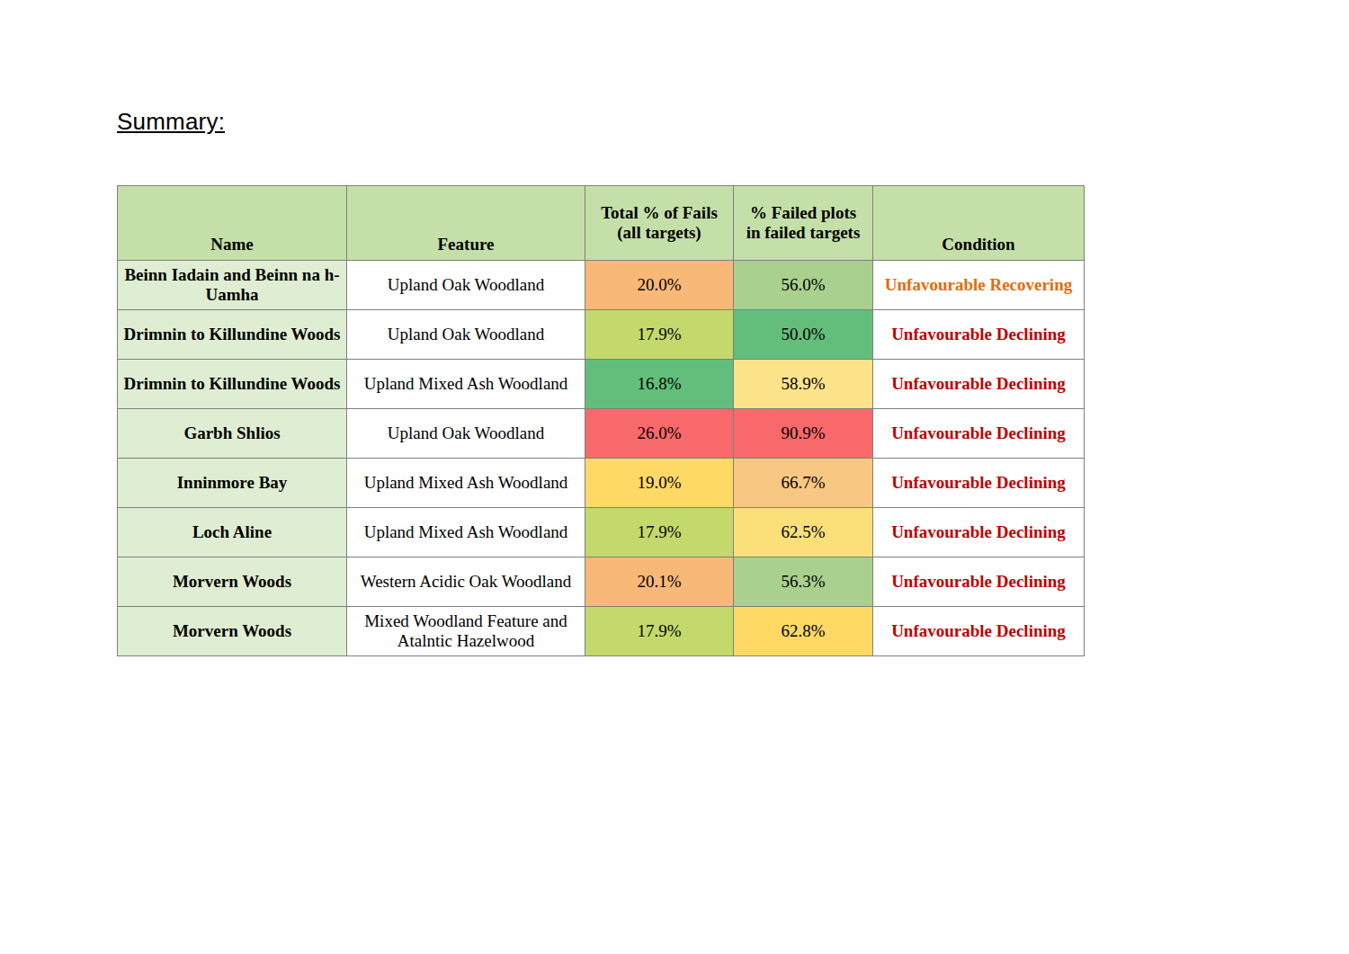Summary:
| Name | Feature | Total % of Fails (all targets) | % Failed plots in failed targets | Condition |
| --- | --- | --- | --- | --- |
| Beinn Iadain and Beinn na h-Uamha | Upland Oak Woodland | 20.0% | 56.0% | Unfavourable Recovering |
| Drimnin to Killundine Woods | Upland Oak Woodland | 17.9% | 50.0% | Unfavourable Declining |
| Drimnin to Killundine Woods | Upland Mixed Ash Woodland | 16.8% | 58.9% | Unfavourable Declining |
| Garbh Shlios | Upland Oak Woodland | 26.0% | 90.9% | Unfavourable Declining |
| Inninmore Bay | Upland Mixed Ash Woodland | 19.0% | 66.7% | Unfavourable Declining |
| Loch Aline | Upland Mixed Ash Woodland | 17.9% | 62.5% | Unfavourable Declining |
| Morvern Woods | Western Acidic Oak Woodland | 20.1% | 56.3% | Unfavourable Declining |
| Morvern Woods | Mixed Woodland Feature and Atalntic Hazelwood | 17.9% | 62.8% | Unfavourable Declining |